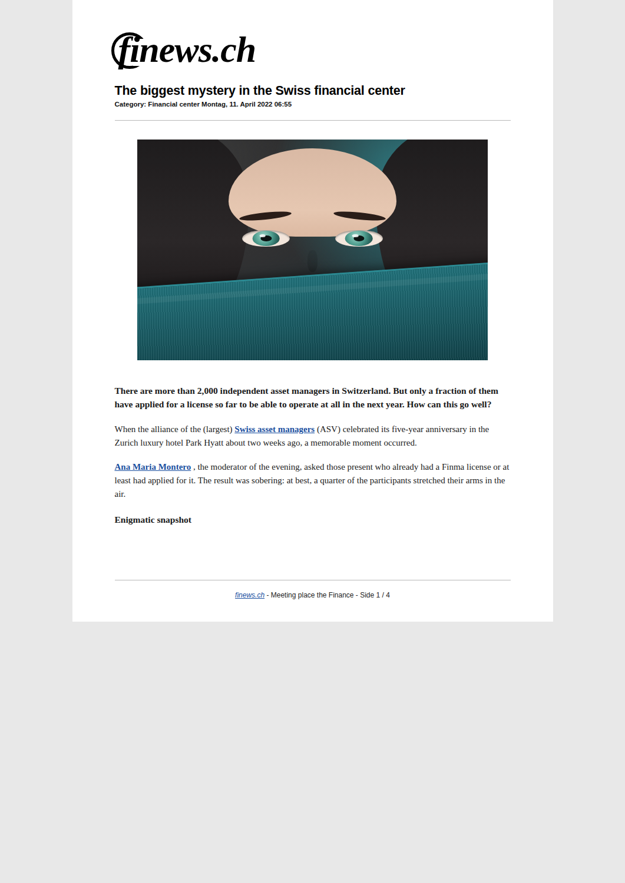finews.ch
The biggest mystery in the Swiss financial center
Category: Financial center Montag, 11. April 2022 06:55
There are more than 2,000 independent asset managers in Switzerland. But only a fraction of them have applied for a license so far to be able to operate at all in the next year. How can this go well?
When the alliance of the (largest) Swiss asset managers (ASV) celebrated its five-year anniversary in the Zurich luxury hotel Park Hyatt about two weeks ago, a memorable moment occurred.
Ana Maria Montero , the moderator of the evening, asked those present who already had a Finma license or at least had applied for it. The result was sobering: at best, a quarter of the participants stretched their arms in the air.
Enigmatic snapshot
finews.ch - Meeting place the Finance - Side 1 / 4